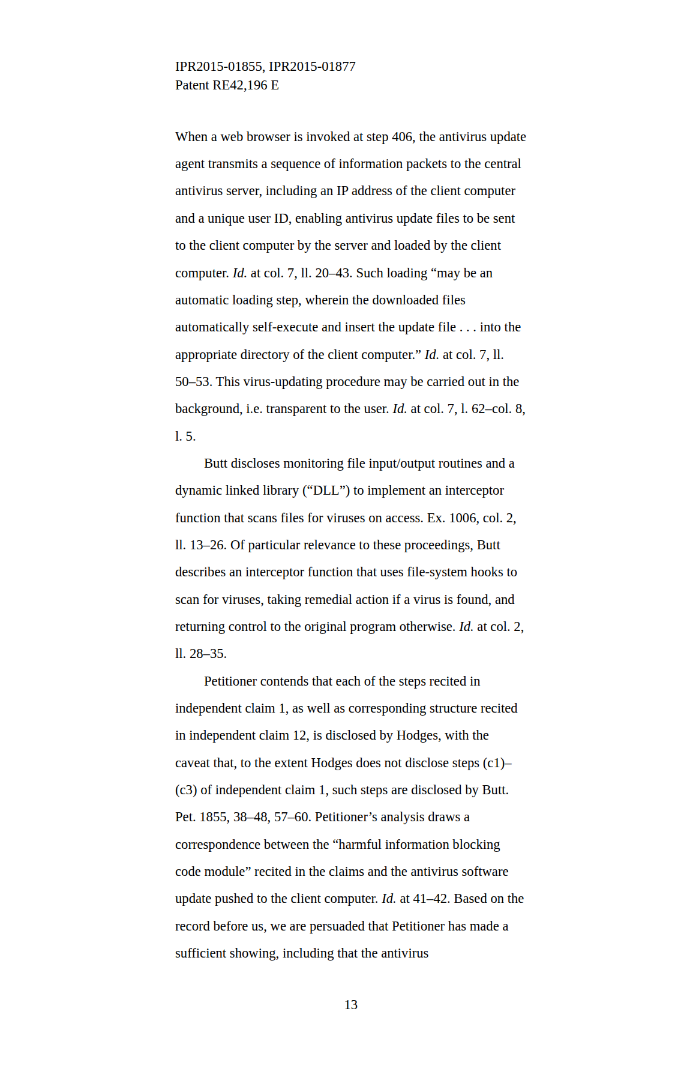IPR2015-01855, IPR2015-01877
Patent RE42,196 E
When a web browser is invoked at step 406, the antivirus update agent transmits a sequence of information packets to the central antivirus server, including an IP address of the client computer and a unique user ID, enabling antivirus update files to be sent to the client computer by the server and loaded by the client computer. Id. at col. 7, ll. 20–43. Such loading “may be an automatic loading step, wherein the downloaded files automatically self-execute and insert the update file . . . into the appropriate directory of the client computer.” Id. at col. 7, ll. 50–53. This virus-updating procedure may be carried out in the background, i.e. transparent to the user. Id. at col. 7, l. 62–col. 8, l. 5.
Butt discloses monitoring file input/output routines and a dynamic linked library (“DLL”) to implement an interceptor function that scans files for viruses on access. Ex. 1006, col. 2, ll. 13–26. Of particular relevance to these proceedings, Butt describes an interceptor function that uses file-system hooks to scan for viruses, taking remedial action if a virus is found, and returning control to the original program otherwise. Id. at col. 2, ll. 28–35.
Petitioner contends that each of the steps recited in independent claim 1, as well as corresponding structure recited in independent claim 12, is disclosed by Hodges, with the caveat that, to the extent Hodges does not disclose steps (c1)–(c3) of independent claim 1, such steps are disclosed by Butt. Pet. 1855, 38–48, 57–60. Petitioner’s analysis draws a correspondence between the “harmful information blocking code module” recited in the claims and the antivirus software update pushed to the client computer. Id. at 41–42. Based on the record before us, we are persuaded that Petitioner has made a sufficient showing, including that the antivirus
13